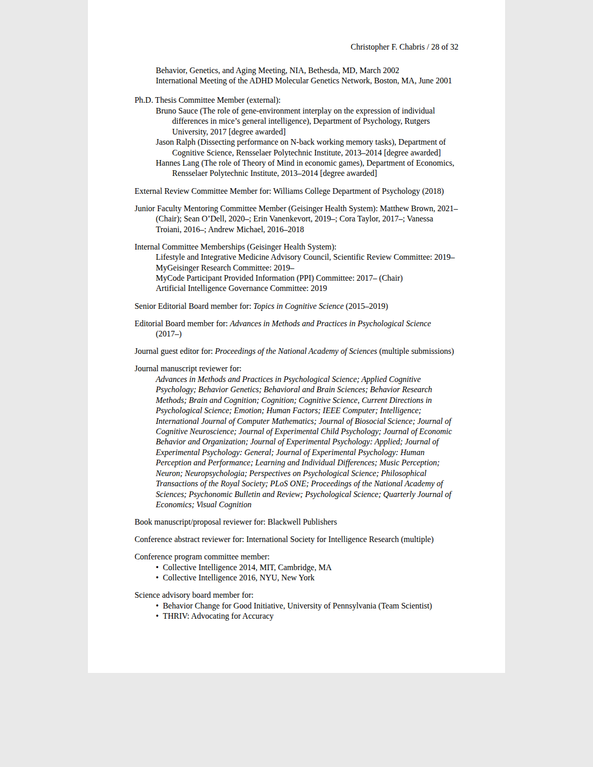Christopher F. Chabris / 28 of 32
Behavior, Genetics, and Aging Meeting, NIA, Bethesda, MD, March 2002
International Meeting of the ADHD Molecular Genetics Network, Boston, MA, June 2001
Ph.D. Thesis Committee Member (external):
Bruno Sauce (The role of gene-environment interplay on the expression of individual differences in mice’s general intelligence), Department of Psychology, Rutgers University, 2017 [degree awarded]
Jason Ralph (Dissecting performance on N-back working memory tasks), Department of Cognitive Science, Rensselaer Polytechnic Institute, 2013–2014 [degree awarded]
Hannes Lang (The role of Theory of Mind in economic games), Department of Economics, Rensselaer Polytechnic Institute, 2013–2014 [degree awarded]
External Review Committee Member for: Williams College Department of Psychology (2018)
Junior Faculty Mentoring Committee Member (Geisinger Health System): Matthew Brown, 2021– (Chair); Sean O’Dell, 2020–; Erin Vanenkevort, 2019–; Cora Taylor, 2017–; Vanessa Troiani, 2016–; Andrew Michael, 2016–2018
Internal Committee Memberships (Geisinger Health System):
Lifestyle and Integrative Medicine Advisory Council, Scientific Review Committee: 2019–
MyGeisinger Research Committee: 2019–
MyCode Participant Provided Information (PPI) Committee: 2017– (Chair)
Artificial Intelligence Governance Committee: 2019
Senior Editorial Board member for: Topics in Cognitive Science (2015–2019)
Editorial Board member for: Advances in Methods and Practices in Psychological Science (2017–)
Journal guest editor for: Proceedings of the National Academy of Sciences (multiple submissions)
Journal manuscript reviewer for:
Advances in Methods and Practices in Psychological Science; Applied Cognitive Psychology; Behavior Genetics; Behavioral and Brain Sciences; Behavior Research Methods; Brain and Cognition; Cognition; Cognitive Science, Current Directions in Psychological Science; Emotion; Human Factors; IEEE Computer; Intelligence; International Journal of Computer Mathematics; Journal of Biosocial Science; Journal of Cognitive Neuroscience; Journal of Experimental Child Psychology; Journal of Economic Behavior and Organization; Journal of Experimental Psychology: Applied; Journal of Experimental Psychology: General; Journal of Experimental Psychology: Human Perception and Performance; Learning and Individual Differences; Music Perception; Neuron; Neuropsychologia; Perspectives on Psychological Science; Philosophical Transactions of the Royal Society; PLoS ONE; Proceedings of the National Academy of Sciences; Psychonomic Bulletin and Review; Psychological Science; Quarterly Journal of Economics; Visual Cognition
Book manuscript/proposal reviewer for: Blackwell Publishers
Conference abstract reviewer for: International Society for Intelligence Research (multiple)
Conference program committee member:
Collective Intelligence 2014, MIT, Cambridge, MA
Collective Intelligence 2016, NYU, New York
Science advisory board member for:
Behavior Change for Good Initiative, University of Pennsylvania (Team Scientist)
THRIV: Advocating for Accuracy